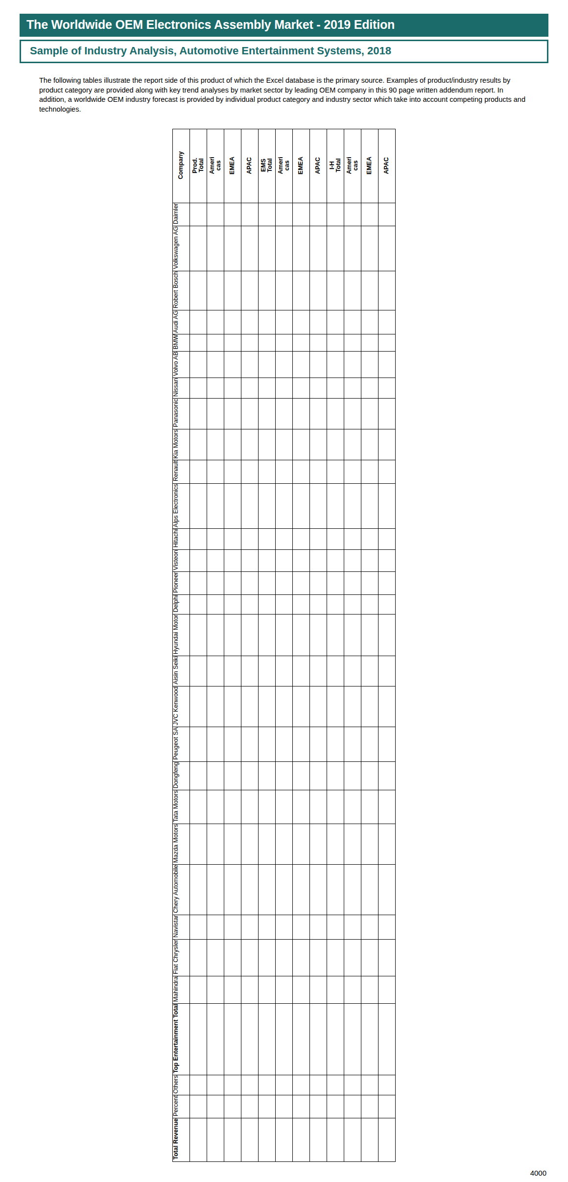The Worldwide OEM Electronics Assembly Market - 2019 Edition
Sample of Industry Analysis, Automotive Entertainment Systems, 2018
The following tables illustrate the report side of this product of which the Excel database is the primary source. Examples of product/industry results by product category are provided along with key trend analyses by market sector by leading OEM company in this 90 page written addendum report. In addition, a worldwide OEM industry forecast is provided by individual product category and industry sector which take into account competing products and technologies.
| Company | Prod. Total | Ameri cas | EMEA | APAC | EMS Total | Ameri cas | EMEA | APAC | I-H Total | Ameri cas | EMEA | APAC |
| --- | --- | --- | --- | --- | --- | --- | --- | --- | --- | --- | --- | --- |
| Daimler | | | | | | | | | | | | |
| Volkswagen AG | | | | | | | | | | | | |
| Robert Bosch | | | | | | | | | | | | |
| Audi AG | | | | | | | | | | | | |
| BMW | | | | | | | | | | | | |
| Volvo AB | | | | | | | | | | | | |
| Nissan | | | | | | | | | | | | |
| Panasonic | | | | | | | | | | | | |
| Kia Motors | | | | | | | | | | | | |
| Renault | | | | | | | | | | | | |
| Alps Electronics | | | | | | | | | | | | |
| Hitachi | | | | | | | | | | | | |
| Visteon | | | | | | | | | | | | |
| Pioneer | | | | | | | | | | | | |
| Delphi | | | | | | | | | | | | |
| Hyundai Motor | | | | | | | | | | | | |
| Aisin Seiki | | | | | | | | | | | | |
| JVC Kenwood | | | | | | | | | | | | |
| Peugeot SA | | | | | | | | | | | | |
| Dongfeng | | | | | | | | | | | | |
| Tata Motors | | | | | | | | | | | | |
| Mazda Motors | | | | | | | | | | | | |
| Chery Automobile | | | | | | | | | | | | |
| Navistar | | | | | | | | | | | | |
| Fiat Chrysler | | | | | | | | | | | | |
| Mahindra | | | | | | | | | | | | |
| Top Entertainment Total | | | | | | | | | | | | |
| Others | | | | | | | | | | | | |
| Percent | | | | | | | | | | | | |
| Total Revenue | | | | | | | | | | | | |
4000